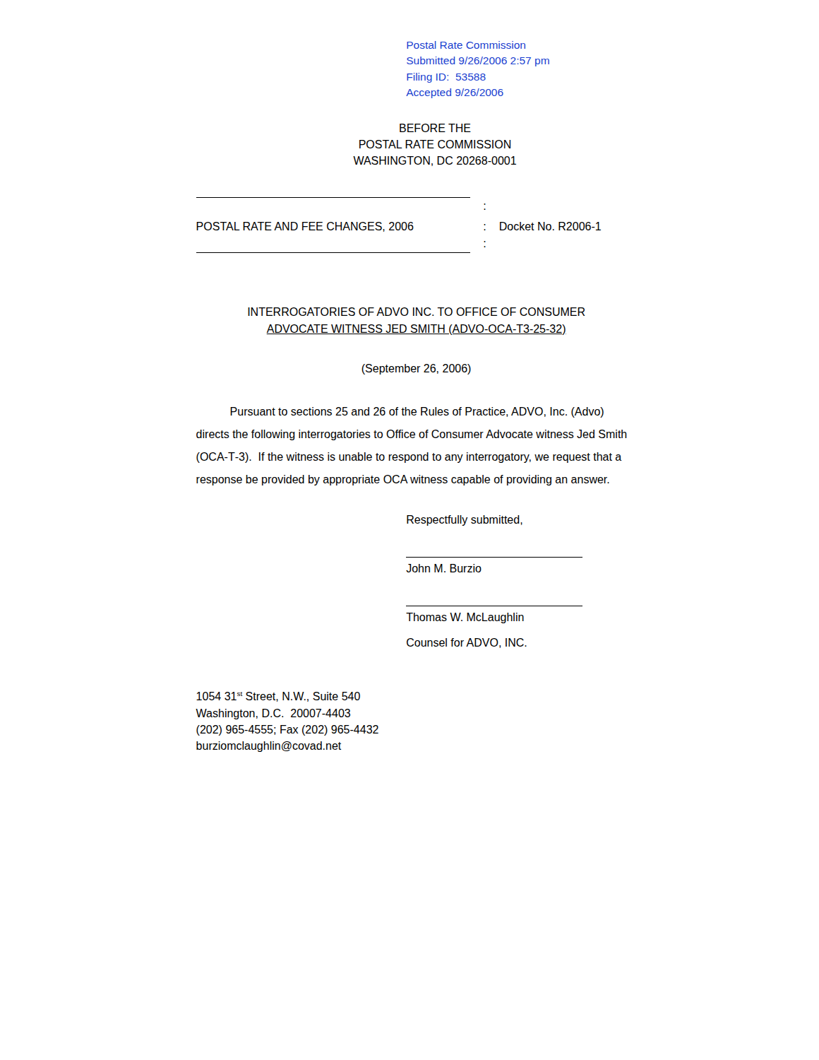Postal Rate Commission
Submitted 9/26/2006 2:57 pm
Filing ID: 53588
Accepted 9/26/2006
BEFORE THE
POSTAL RATE COMMISSION
WASHINGTON, DC 20268-0001
| | : | |
| POSTAL RATE AND FEE CHANGES, 2006 | : | Docket No. R2006-1 |
| | : | |
INTERROGATORIES OF ADVO INC. TO OFFICE OF CONSUMER
ADVOCATE WITNESS JED SMITH (ADVO-OCA-T3-25-32)
(September 26, 2006)
Pursuant to sections 25 and 26 of the Rules of Practice, ADVO, Inc. (Advo) directs the following interrogatories to Office of Consumer Advocate witness Jed Smith (OCA‐T‐3). If the witness is unable to respond to any interrogatory, we request that a response be provided by appropriate OCA witness capable of providing an answer.
Respectfully submitted,
John M. Burzio
Thomas W. McLaughlin
Counsel for ADVO, INC.
1054 31st Street, N.W., Suite 540
Washington, D.C. 20007-4403
(202) 965-4555; Fax (202) 965-4432
burziomclaughlin@covad.net